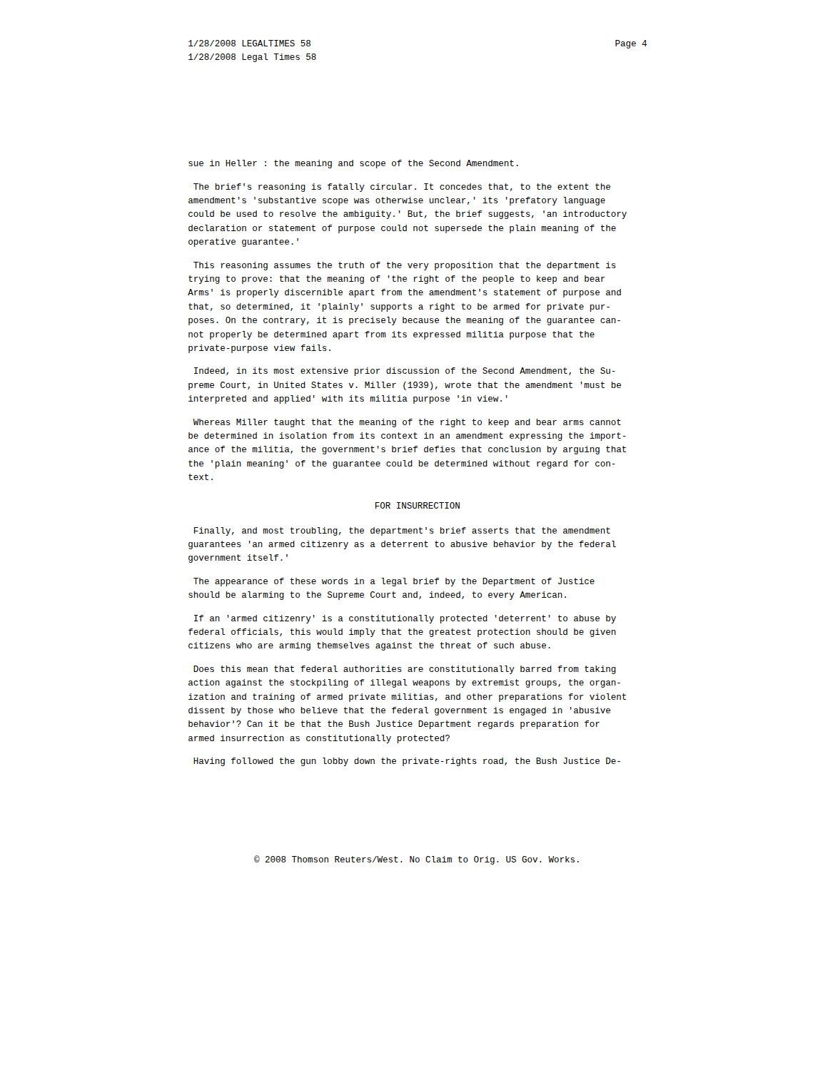1/28/2008 LEGALTIMES 58 Page 4
1/28/2008 Legal Times 58
sue in Heller : the meaning and scope of the Second Amendment.
The brief's reasoning is fatally circular. It concedes that, to the extent the amendment's 'substantive scope was otherwise unclear,' its 'prefatory language could be used to resolve the ambiguity.' But, the brief suggests, 'an introductory declaration or statement of purpose could not supersede the plain meaning of the operative guarantee.'
This reasoning assumes the truth of the very proposition that the department is trying to prove: that the meaning of 'the right of the people to keep and bear Arms' is properly discernible apart from the amendment's statement of purpose and that, so determined, it 'plainly' supports a right to be armed for private pur- poses. On the contrary, it is precisely because the meaning of the guarantee can- not properly be determined apart from its expressed militia purpose that the private-purpose view fails.
Indeed, in its most extensive prior discussion of the Second Amendment, the Su- preme Court, in United States v. Miller (1939), wrote that the amendment 'must be interpreted and applied' with its militia purpose 'in view.'
Whereas Miller taught that the meaning of the right to keep and bear arms cannot be determined in isolation from its context in an amendment expressing the import- ance of the militia, the government's brief defies that conclusion by arguing that the 'plain meaning' of the guarantee could be determined without regard for con- text.
FOR INSURRECTION
Finally, and most troubling, the department's brief asserts that the amendment guarantees 'an armed citizenry as a deterrent to abusive behavior by the federal government itself.'
The appearance of these words in a legal brief by the Department of Justice should be alarming to the Supreme Court and, indeed, to every American.
If an 'armed citizenry' is a constitutionally protected 'deterrent' to abuse by federal officials, this would imply that the greatest protection should be given citizens who are arming themselves against the threat of such abuse.
Does this mean that federal authorities are constitutionally barred from taking action against the stockpiling of illegal weapons by extremist groups, the organ- ization and training of armed private militias, and other preparations for violent dissent by those who believe that the federal government is engaged in 'abusive behavior'? Can it be that the Bush Justice Department regards preparation for armed insurrection as constitutionally protected?
Having followed the gun lobby down the private-rights road, the Bush Justice De-
© 2008 Thomson Reuters/West. No Claim to Orig. US Gov. Works.